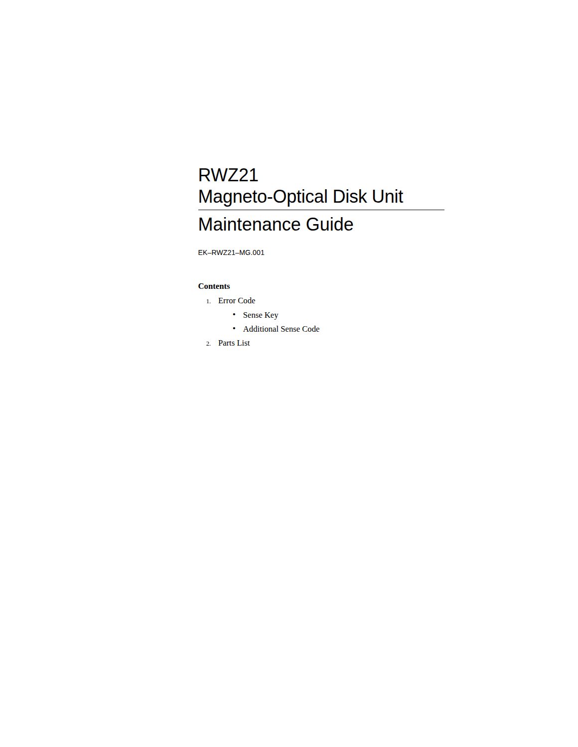RWZ21Magneto-Optical Disk Unit
Maintenance Guide
EK–RWZ21–MG.001
Contents
Error Code
Sense Key
Additional Sense Code
Parts List